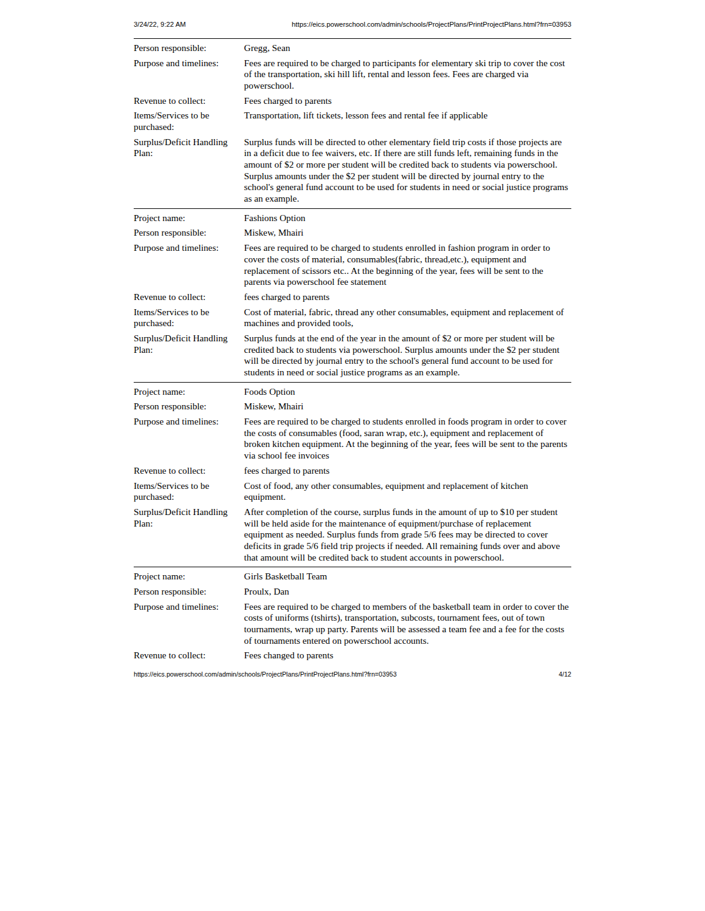3/24/22, 9:22 AM https://eics.powerschool.com/admin/schools/ProjectPlans/PrintProjectPlans.html?frn=03953
| Person responsible: | Gregg, Sean |
| Purpose and timelines: | Fees are required to be charged to participants for elementary ski trip to cover the cost of the transportation, ski hill lift, rental and lesson fees. Fees are charged via powerschool. |
| Revenue to collect: | Fees charged to parents |
| Items/Services to be purchased: | Transportation, lift tickets, lesson fees and rental fee if applicable |
| Surplus/Deficit Handling Plan: | Surplus funds will be directed to other elementary field trip costs if those projects are in a deficit due to fee waivers, etc. If there are still funds left, remaining funds in the amount of $2 or more per student will be credited back to students via powerschool. Surplus amounts under the $2 per student will be directed by journal entry to the school's general fund account to be used for students in need or social justice programs as an example. |
| Project name: | Fashions Option |
| Person responsible: | Miskew, Mhairi |
| Purpose and timelines: | Fees are required to be charged to students enrolled in fashion program in order to cover the costs of material, consumables(fabric, thread,etc.), equipment and replacement of scissors etc.. At the beginning of the year, fees will be sent to the parents via powerschool fee statement |
| Revenue to collect: | fees charged to parents |
| Items/Services to be purchased: | Cost of material, fabric, thread any other consumables, equipment and replacement of machines and provided tools, |
| Surplus/Deficit Handling Plan: | Surplus funds at the end of the year in the amount of $2 or more per student will be credited back to students via powerschool. Surplus amounts under the $2 per student will be directed by journal entry to the school's general fund account to be used for students in need or social justice programs as an example. |
| Project name: | Foods Option |
| Person responsible: | Miskew, Mhairi |
| Purpose and timelines: | Fees are required to be charged to students enrolled in foods program in order to cover the costs of consumables (food, saran wrap, etc.), equipment and replacement of broken kitchen equipment. At the beginning of the year, fees will be sent to the parents via school fee invoices |
| Revenue to collect: | fees charged to parents |
| Items/Services to be purchased: | Cost of food, any other consumables, equipment and replacement of kitchen equipment. |
| Surplus/Deficit Handling Plan: | After completion of the course, surplus funds in the amount of up to $10 per student will be held aside for the maintenance of equipment/purchase of replacement equipment as needed. Surplus funds from grade 5/6 fees may be directed to cover deficits in grade 5/6 field trip projects if needed. All remaining funds over and above that amount will be credited back to student accounts in powerschool. |
| Project name: | Girls Basketball Team |
| Person responsible: | Proulx, Dan |
| Purpose and timelines: | Fees are required to be charged to members of the basketball team in order to cover the costs of uniforms (tshirts), transportation, subcosts, tournament fees, out of town tournaments, wrap up party. Parents will be assessed a team fee and a fee for the costs of tournaments entered on powerschool accounts. |
| Revenue to collect: | Fees changed to parents |
https://eics.powerschool.com/admin/schools/ProjectPlans/PrintProjectPlans.html?frn=03953 4/12